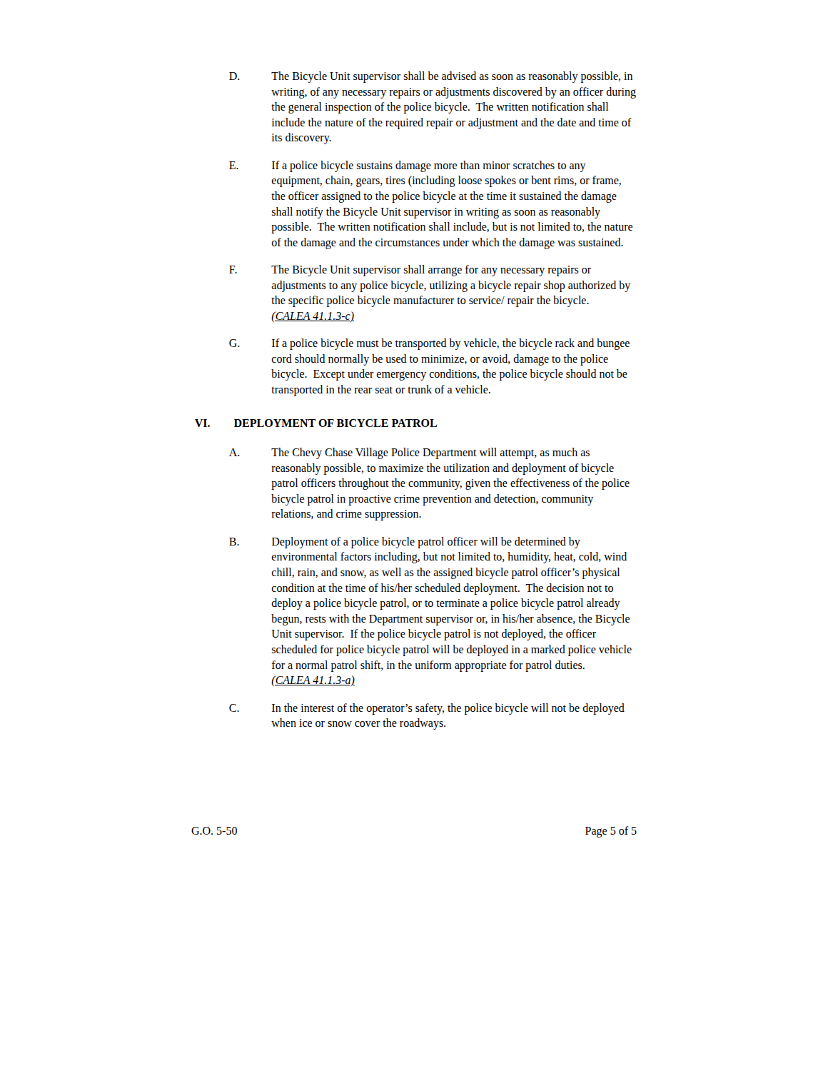D.
The Bicycle Unit supervisor shall be advised as soon as reasonably possible, in writing, of any necessary repairs or adjustments discovered by an officer during the general inspection of the police bicycle. The written notification shall include the nature of the required repair or adjustment and the date and time of its discovery.
E.
If a police bicycle sustains damage more than minor scratches to any equipment, chain, gears, tires (including loose spokes or bent rims, or frame, the officer assigned to the police bicycle at the time it sustained the damage shall notify the Bicycle Unit supervisor in writing as soon as reasonably possible. The written notification shall include, but is not limited to, the nature of the damage and the circumstances under which the damage was sustained.
F.
The Bicycle Unit supervisor shall arrange for any necessary repairs or adjustments to any police bicycle, utilizing a bicycle repair shop authorized by the specific police bicycle manufacturer to service/ repair the bicycle.
(CALEA 41.1.3-c)
G.
If a police bicycle must be transported by vehicle, the bicycle rack and bungee cord should normally be used to minimize, or avoid, damage to the police bicycle. Except under emergency conditions, the police bicycle should not be transported in the rear seat or trunk of a vehicle.
VI.
DEPLOYMENT OF BICYCLE PATROL
A.
The Chevy Chase Village Police Department will attempt, as much as reasonably possible, to maximize the utilization and deployment of bicycle patrol officers throughout the community, given the effectiveness of the police bicycle patrol in proactive crime prevention and detection, community relations, and crime suppression.
B.
Deployment of a police bicycle patrol officer will be determined by environmental factors including, but not limited to, humidity, heat, cold, wind chill, rain, and snow, as well as the assigned bicycle patrol officer’s physical condition at the time of his/her scheduled deployment. The decision not to deploy a police bicycle patrol, or to terminate a police bicycle patrol already begun, rests with the Department supervisor or, in his/her absence, the Bicycle Unit supervisor. If the police bicycle patrol is not deployed, the officer scheduled for police bicycle patrol will be deployed in a marked police vehicle for a normal patrol shift, in the uniform appropriate for patrol duties.
(CALEA 41.1.3-a)
C.
In the interest of the operator’s safety, the police bicycle will not be deployed when ice or snow cover the roadways.
G.O. 5-50
Page 5 of 5